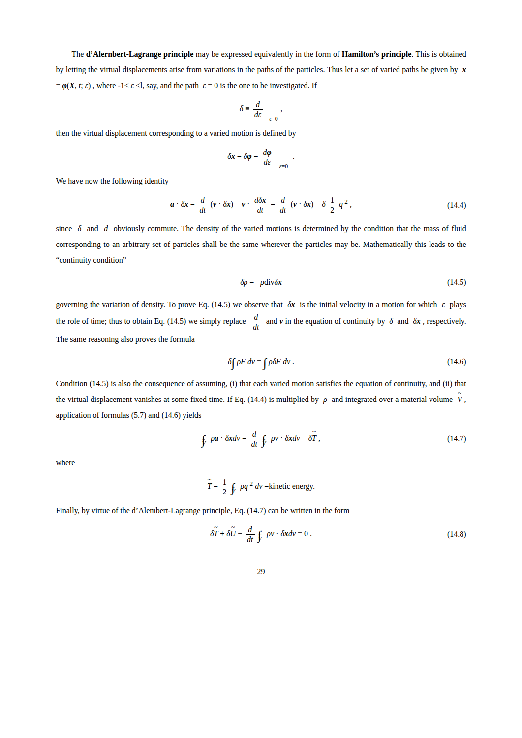The d’Alernbert-Lagrange principle may be expressed equivalently in the form of Hamilton’s principle. This is obtained by letting the virtual displacements arise from variations in the paths of the particles. Thus let a set of varied paths be given by x = φ(X, t; ε) , where -1< ε <l, say, and the path ε = 0 is the one to be investigated. If
δ ≡ ddε ε=0 ,
then the virtual displacement corresponding to a varied motion is defined by
δx = δφ = dφ dε ε=0 .
We have now the following identity
a · δx = ddt (v · δx) − v · dδ x dt = ddt (v · δx) − δ 12 q 2 , (14.4)
since δ and d obviously commute. The density of the varied motions is determined by the condition that the mass of fluid corresponding to an arbitrary set of particles shall be the same wherever the particles may be. Mathematically this leads to the “continuity condition”
δρ = −ρdivδx (14.5)
governing the variation of density. To prove Eq. (14.5) we observe that δx is the initial velocity in a motion for which ε plays the role of time; thus to obtain Eq. (14.5) we simply replace ddt and v in the equation of continuity by δ and δx , respectively. The same reasoning also proves the formula
δ∫ ρF dv = ∫ ρδF dv . (14.6)
Condition (14.5) is also the consequence of assuming, (i) that each varied motion satisfies the equation of continuity, and (ii) that the virtual displacement vanishes at some fixed time. If Eq. (14.4) is multiplied by ρ and integrated over a material volume V , application of formulas (5.7) and (14.6) yields
∫V ρa · δxdv = ddt ∫V ρv · δxdv − δT , (14.7)
where
T = 12 ∫V ρq 2 dv =kinetic energy.
Finally, by virtue of the d’Alembert-Lagrange principle, Eq. (14.7) can be written in the form
δT + δU − ddt ∫V ρv · δxdv = 0 . (14.8)
29